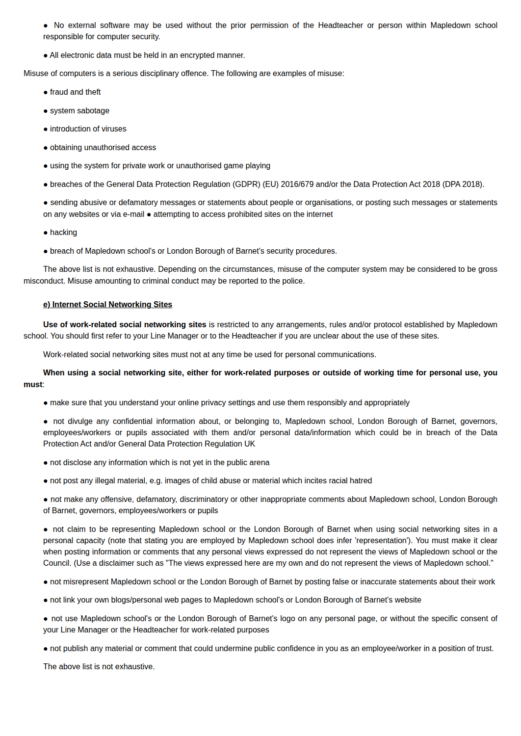● No external software may be used without the prior permission of the Headteacher or person within Mapledown school responsible for computer security.
● All electronic data must be held in an encrypted manner.
Misuse of computers is a serious disciplinary offence. The following are examples of misuse:
● fraud and theft
● system sabotage
● introduction of viruses
● obtaining unauthorised access
● using the system for private work or unauthorised game playing
● breaches of the General Data Protection Regulation (GDPR) (EU) 2016/679 and/or the Data Protection Act 2018 (DPA 2018).
● sending abusive or defamatory messages or statements about people or organisations, or posting such messages or statements on any websites or via e-mail ● attempting to access prohibited sites on the internet
● hacking
● breach of Mapledown school's or London Borough of Barnet's security procedures.
The above list is not exhaustive. Depending on the circumstances, misuse of the computer system may be considered to be gross misconduct. Misuse amounting to criminal conduct may be reported to the police.
e) Internet Social Networking Sites
Use of work-related social networking sites is restricted to any arrangements, rules and/or protocol established by Mapledown school. You should first refer to your Line Manager or to the Headteacher if you are unclear about the use of these sites.
Work-related social networking sites must not at any time be used for personal communications.
When using a social networking site, either for work-related purposes or outside of working time for personal use, you must:
● make sure that you understand your online privacy settings and use them responsibly and appropriately
● not divulge any confidential information about, or belonging to, Mapledown school, London Borough of Barnet, governors, employees/workers or pupils associated with them and/or personal data/information which could be in breach of the Data Protection Act and/or General Data Protection Regulation UK
● not disclose any information which is not yet in the public arena
● not post any illegal material, e.g. images of child abuse or material which incites racial hatred
● not make any offensive, defamatory, discriminatory or other inappropriate comments about Mapledown school, London Borough of Barnet, governors, employees/workers or pupils
● not claim to be representing Mapledown school or the London Borough of Barnet when using social networking sites in a personal capacity (note that stating you are employed by Mapledown school does infer 'representation'). You must make it clear when posting information or comments that any personal views expressed do not represent the views of Mapledown school or the Council. (Use a disclaimer such as "The views expressed here are my own and do not represent the views of Mapledown school."
● not misrepresent Mapledown school or the London Borough of Barnet by posting false or inaccurate statements about their work
● not link your own blogs/personal web pages to Mapledown school's or London Borough of Barnet's website
● not use Mapledown school's or the London Borough of Barnet's logo on any personal page, or without the specific consent of your Line Manager or the Headteacher for work-related purposes
● not publish any material or comment that could undermine public confidence in you as an employee/worker in a position of trust.
The above list is not exhaustive.